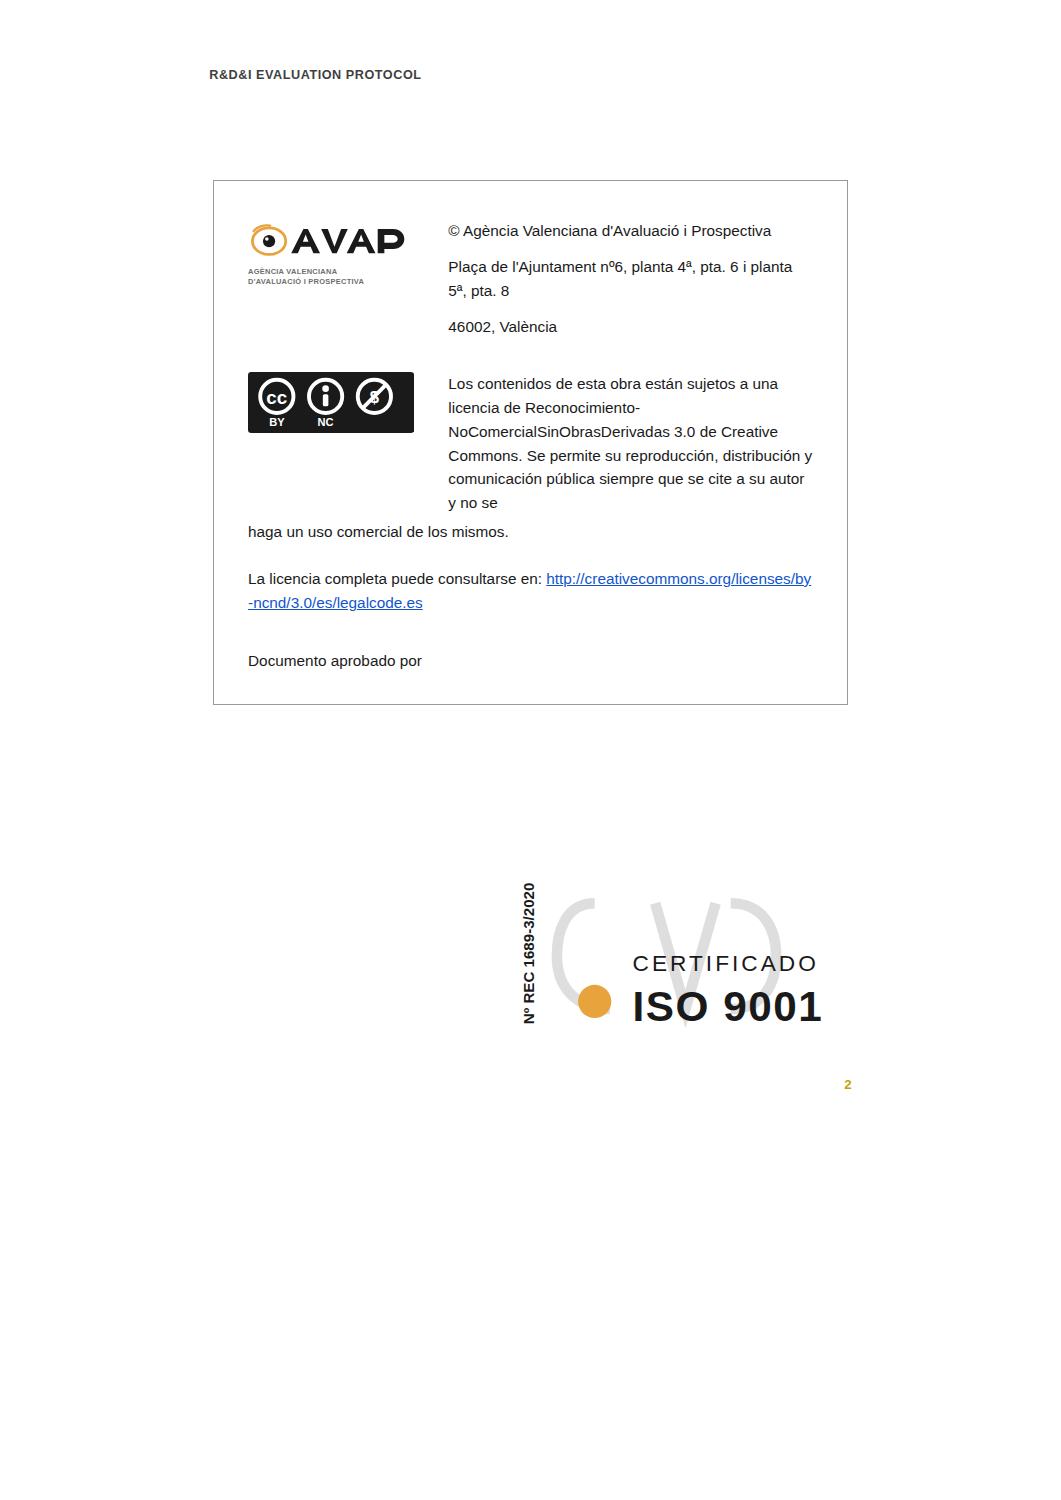R&D&I EVALUATION PROTOCOL
Agència Valenciana
d'Avaluació i Prospectiva
© Agència Valenciana d'Avaluació i Prospectiva
Plaça de l'Ajuntament nº6, planta 4ª, pta. 6 i planta 5ª, pta. 8
46002, València
cc $ BY NC
Los contenidos de esta obra están sujetos a una licencia de Reconocimiento-NoComercialSinObrasDerivadas 3.0 de Creative Commons. Se permite su reproducción, distribución y comunicación pública siempre que se cite a su autor y no se
haga un uso comercial de los mismos.
La licencia completa puede consultarse en: http://creativecommons.org/licenses/by-ncnd/3.0/es/legalcode.es
Documento aprobado por
Nº REC 1689-3/2020 CERTIFICADO ISO 9001
2